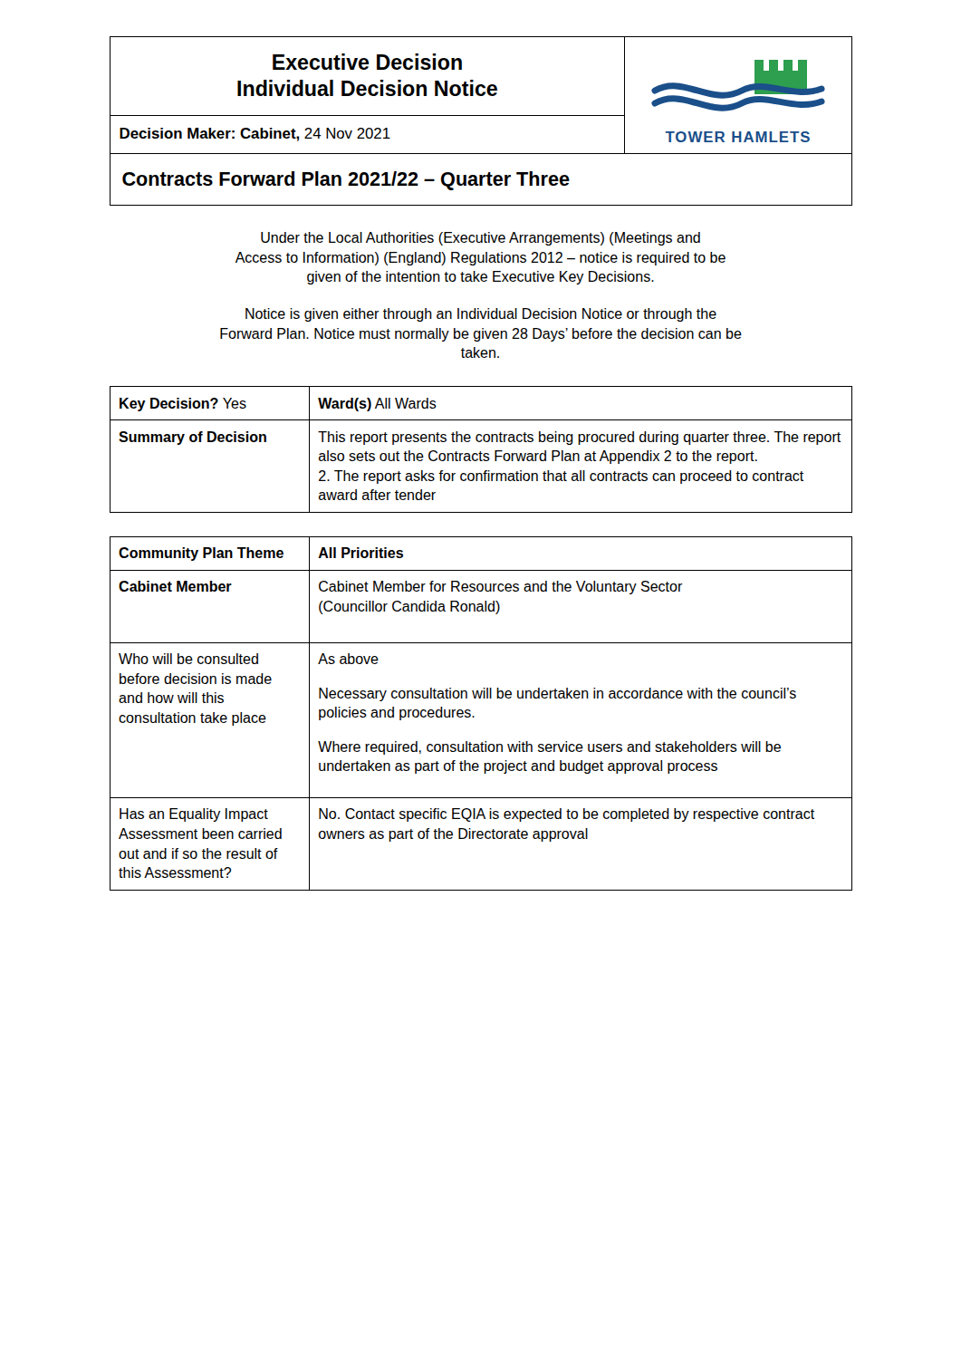| Executive Decision Individual Decision Notice | TOWER HAMLETS |
| Decision Maker: Cabinet, 24 Nov 2021 |
| Contracts Forward Plan 2021/22 – Quarter Three |
Under the Local Authorities (Executive Arrangements) (Meetings and
Access to Information) (England) Regulations 2012 – notice is required to be
given of the intention to take Executive Key Decisions.
Notice is given either through an Individual Decision Notice or through the
Forward Plan. Notice must normally be given 28 Days’ before the decision can be
taken.
| Key Decision? Yes | Ward(s) All Wards |
| Summary of Decision | This report presents the contracts being procured during quarter three. The report also sets out the Contracts Forward Plan at Appendix 2 to the report. 2. The report asks for confirmation that all contracts can proceed to contract award after tender |
| Community Plan Theme | All Priorities |
| Cabinet Member | Cabinet Member for Resources and the Voluntary Sector (Councillor Candida Ronald) |
| Who will be consulted before decision is made and how will this consultation take place | As above Necessary consultation will be undertaken in accordance with the council’s policies and procedures. Where required, consultation with service users and stakeholders will be undertaken as part of the project and budget approval process |
| Has an Equality Impact Assessment been carried out and if so the result of this Assessment? | No. Contact specific EQIA is expected to be completed by respective contract owners as part of the Directorate approval |